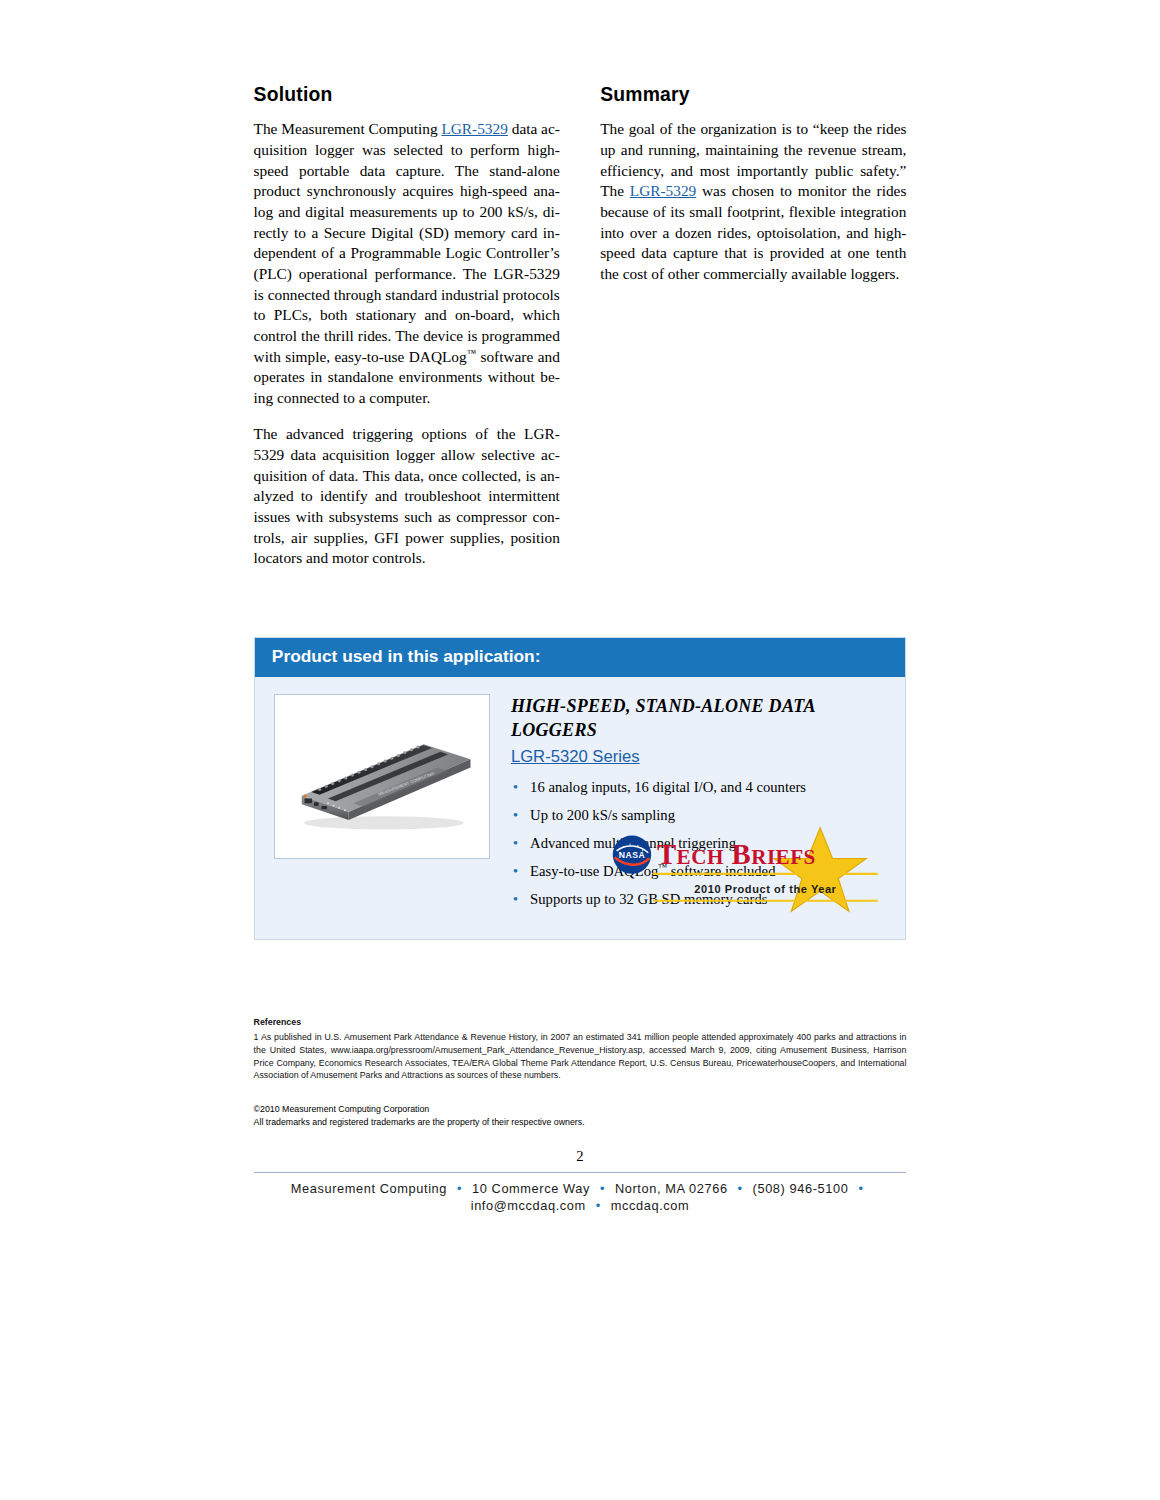Solution
The Measurement Computing LGR-5329 data acquisition logger was selected to perform high-speed portable data capture. The stand-alone product synchronously acquires high-speed analog and digital measurements up to 200 kS/s, directly to a Secure Digital (SD) memory card independent of a Programmable Logic Controller’s (PLC) operational performance. The LGR-5329 is connected through standard industrial protocols to PLCs, both stationary and on-board, which control the thrill rides. The device is programmed with simple, easy-to-use DAQLog™ software and operates in standalone environments without being connected to a computer.
The advanced triggering options of the LGR-5329 data acquisition logger allow selective acquisition of data. This data, once collected, is analyzed to identify and troubleshoot intermittent issues with subsystems such as compressor controls, air supplies, GFI power supplies, position locators and motor controls.
Summary
The goal of the organization is to “keep the rides up and running, maintaining the revenue stream, efficiency, and most importantly public safety.” The LGR-5329 was chosen to monitor the rides because of its small footprint, flexible integration into over a dozen rides, optoisolation, and high-speed data capture that is provided at one tenth the cost of other commercially available loggers.
Product used in this application:
MEASUREMENT COMPUTING
HIGH-SPEED, STAND-ALONE DATA LOGGERS
LGR-5320 Series
16 analog inputs, 16 digital I/O, and 4 counters
Up to 200 kS/s sampling
Advanced multi-channel triggering
Easy-to-use DAQLog™ software included
Supports up to 32 GB SD memory cards
NASA TECH BRIEFS 2010 Product of the Year
References
1 As published in U.S. Amusement Park Attendance & Revenue History, in 2007 an estimated 341 million people attended approximately 400 parks and attractions in the United States, www.iaapa.org/pressroom/Amusement_Park_Attendance_Revenue_History.asp, accessed March 9, 2009, citing Amusement Business, Harrison Price Company, Economics Research Associates, TEA/ERA Global Theme Park Attendance Report, U.S. Census Bureau, PricewaterhouseCoopers, and International Association of Amusement Parks and Attractions as sources of these numbers.
©2010 Measurement Computing Corporation
All trademarks and registered trademarks are the property of their respective owners.
2
Measurement Computing • 10 Commerce Way • Norton, MA 02766 • (508) 946-5100 • info@mccdaq.com • mccdaq.com